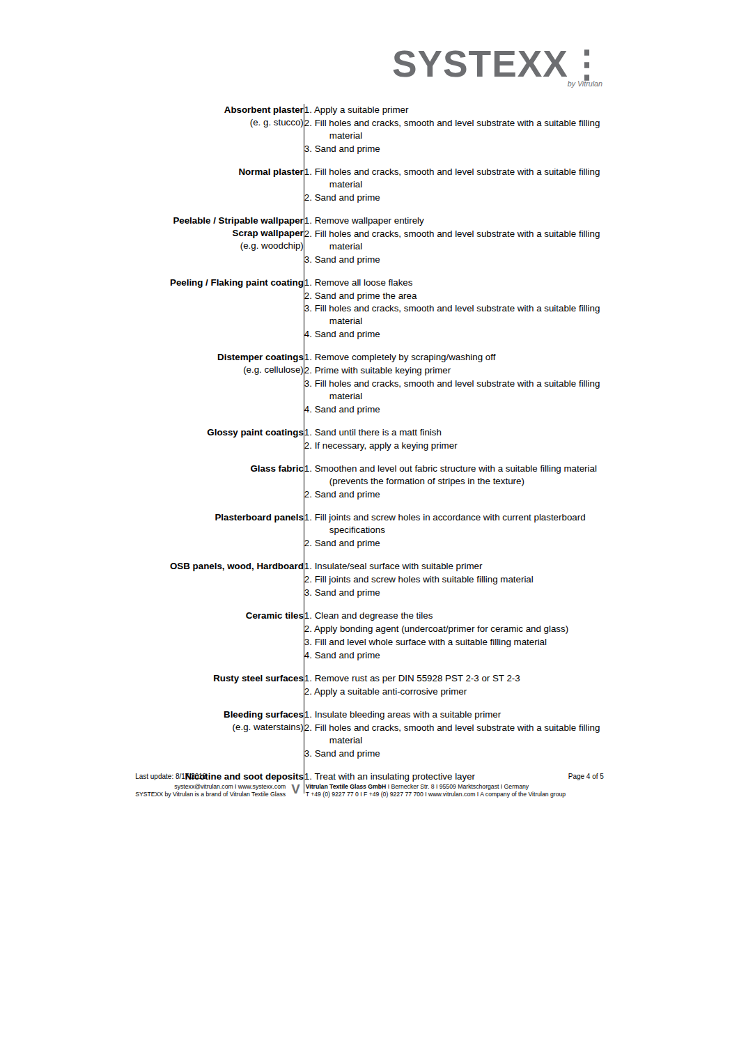SYSTEXX⋮
by Vitrulan
| Absorbent plaster (e. g. stucco) | 1. Apply a suitable primer 2. Fill holes and cracks, smooth and level substrate with a suitable filling material 3. Sand and prime |
| Normal plaster | 1. Fill holes and cracks, smooth and level substrate with a suitable filling material 2. Sand and prime |
| Peelable / Stripable wallpaper Scrap wallpaper (e.g. woodchip) | 1. Remove wallpaper entirely 2. Fill holes and cracks, smooth and level substrate with a suitable filling material 3. Sand and prime |
| Peeling / Flaking paint coating | 1. Remove all loose flakes 2. Sand and prime the area 3. Fill holes and cracks, smooth and level substrate with a suitable filling material 4. Sand and prime |
| Distemper coatings (e.g. cellulose) | 1. Remove completely by scraping/washing off 2. Prime with suitable keying primer 3. Fill holes and cracks, smooth and level substrate with a suitable filling material 4. Sand and prime |
| Glossy paint coatings | 1. Sand until there is a matt finish 2. If necessary, apply a keying primer |
| Glass fabric | 1. Smoothen and level out fabric structure with a suitable filling material (prevents the formation of stripes in the texture) 2. Sand and prime |
| Plasterboard panels | 1. Fill joints and screw holes in accordance with current plasterboard specifications 2. Sand and prime |
| OSB panels, wood, Hardboard | 1. Insulate/seal surface with suitable primer 2. Fill joints and screw holes with suitable filling material 3. Sand and prime |
| Ceramic tiles | 1. Clean and degrease the tiles 2. Apply bonding agent (undercoat/primer for ceramic and glass) 3. Fill and level whole surface with a suitable filling material 4. Sand and prime |
| Rusty steel surfaces | 1. Remove rust as per DIN 55928 PST 2-3 or ST 2-3 2. Apply a suitable anti-corrosive primer |
| Bleeding surfaces (e.g. waterstains) | 1. Insulate bleeding areas with a suitable primer 2. Fill holes and cracks, smooth and level substrate with a suitable filling material 3. Sand and prime |
| Nicotine and soot deposits | 1. Treat with an insulating protective layer |
Last update: 8/17/2018 Page 4 of 5
systexx@vitrulan.com I www.systexx.com
SYSTEXX by Vitrulan is a brand of Vitrulan Textile Glass
V
Vitrulan Textile Glass GmbH I Bernecker Str. 8 I 95509 Marktschorgast I Germany
T +49 (0) 9227 77 0 I F +49 (0) 9227 77 700 I www.vitrulan.com I A company of the Vitrulan group